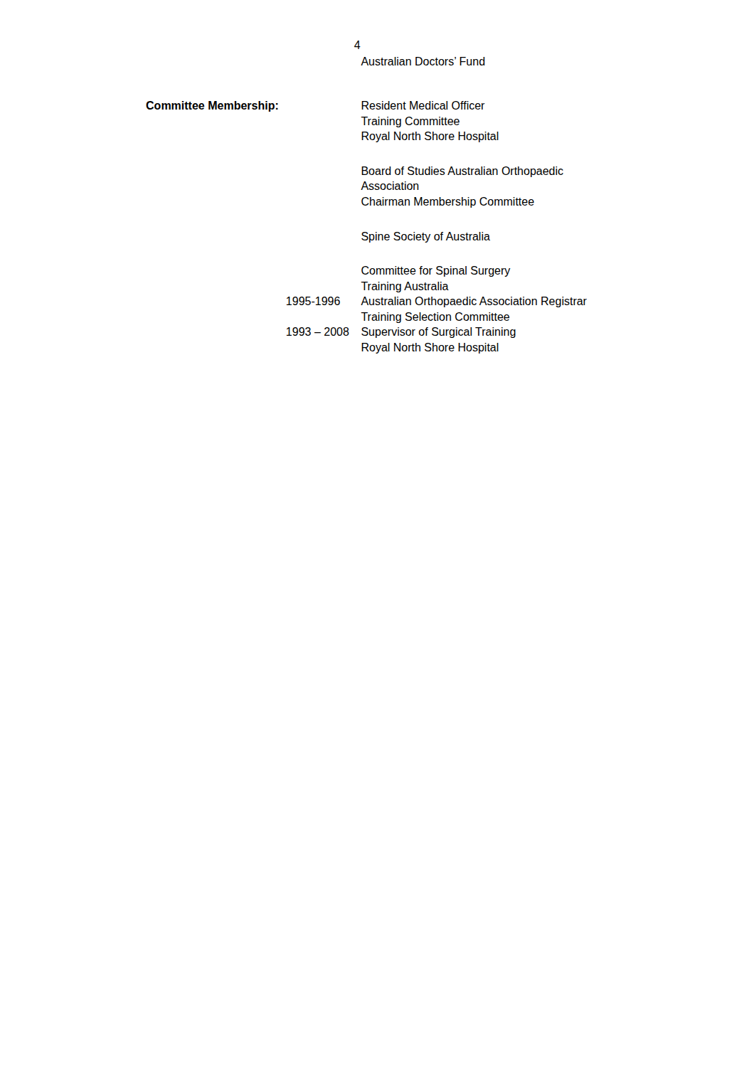4
Australian Doctors’ Fund
| Committee Membership: | | Resident Medical Officer Training Committee Royal North Shore Hospital Board of Studies Australian Orthopaedic Association Chairman Membership Committee Spine Society of Australia Committee for Spinal Surgery Training Australia |
| | 1995-1996 | Australian Orthopaedic Association Registrar Training Selection Committee |
| | 1993 – 2008 | Supervisor of Surgical Training Royal North Shore Hospital |